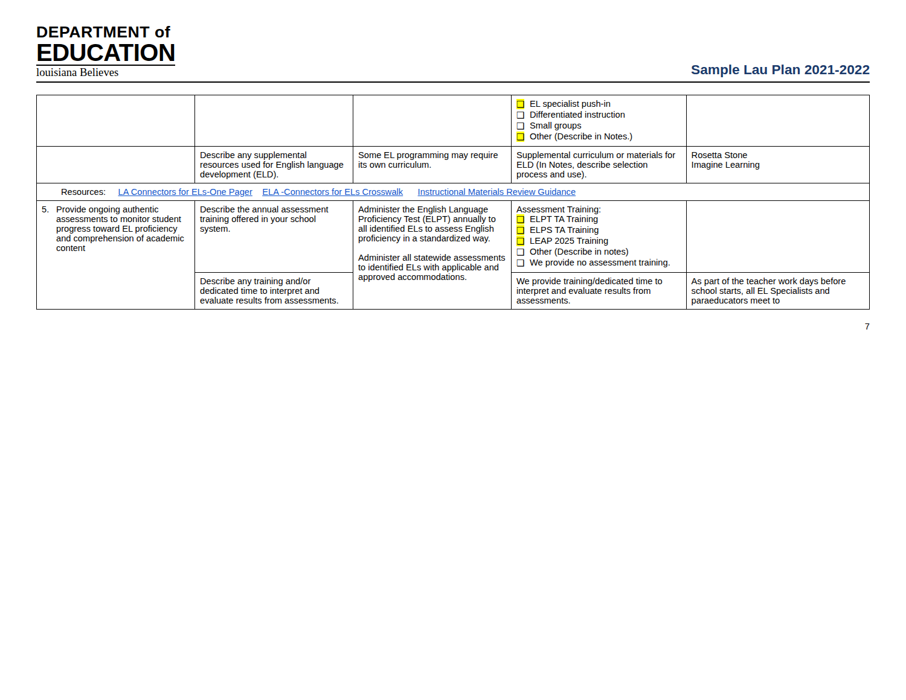DEPARTMENT of
EDUCATION
louisiana Believes
Sample Lau Plan 2021-2022
| | | | EL specialist push-in Differentiated instruction Small groups Other (Describe in Notes.) | |
| | Describe any supplemental resources used for English language development (ELD). | Some EL programming may require its own curriculum. | Supplemental curriculum or materials for ELD (In Notes, describe selection process and use). | Rosetta Stone Imagine Learning |
| Resources: LA Connectors for ELs-One Pager ELA -Connectors for ELs Crosswalk Instructional Materials Review Guidance |
| 5. Provide ongoing authentic assessments to monitor student progress toward EL proficiency and comprehension of academic content | Describe the annual assessment training offered in your school system. | Administer the English Language Proficiency Test (ELPT) annually to all identified ELs to assess English proficiency in a standardized way. Administer all statewide assessments to identified ELs with applicable and approved accommodations. | Assessment Training: ELPT TA Training ELPS TA Training LEAP 2025 Training Other (Describe in notes) We provide no assessment training. | |
| Describe any training and/or dedicated time to interpret and evaluate results from assessments. | We provide training/dedicated time to interpret and evaluate results from assessments. | As part of the teacher work days before school starts, all EL Specialists and paraeducators meet to |
7